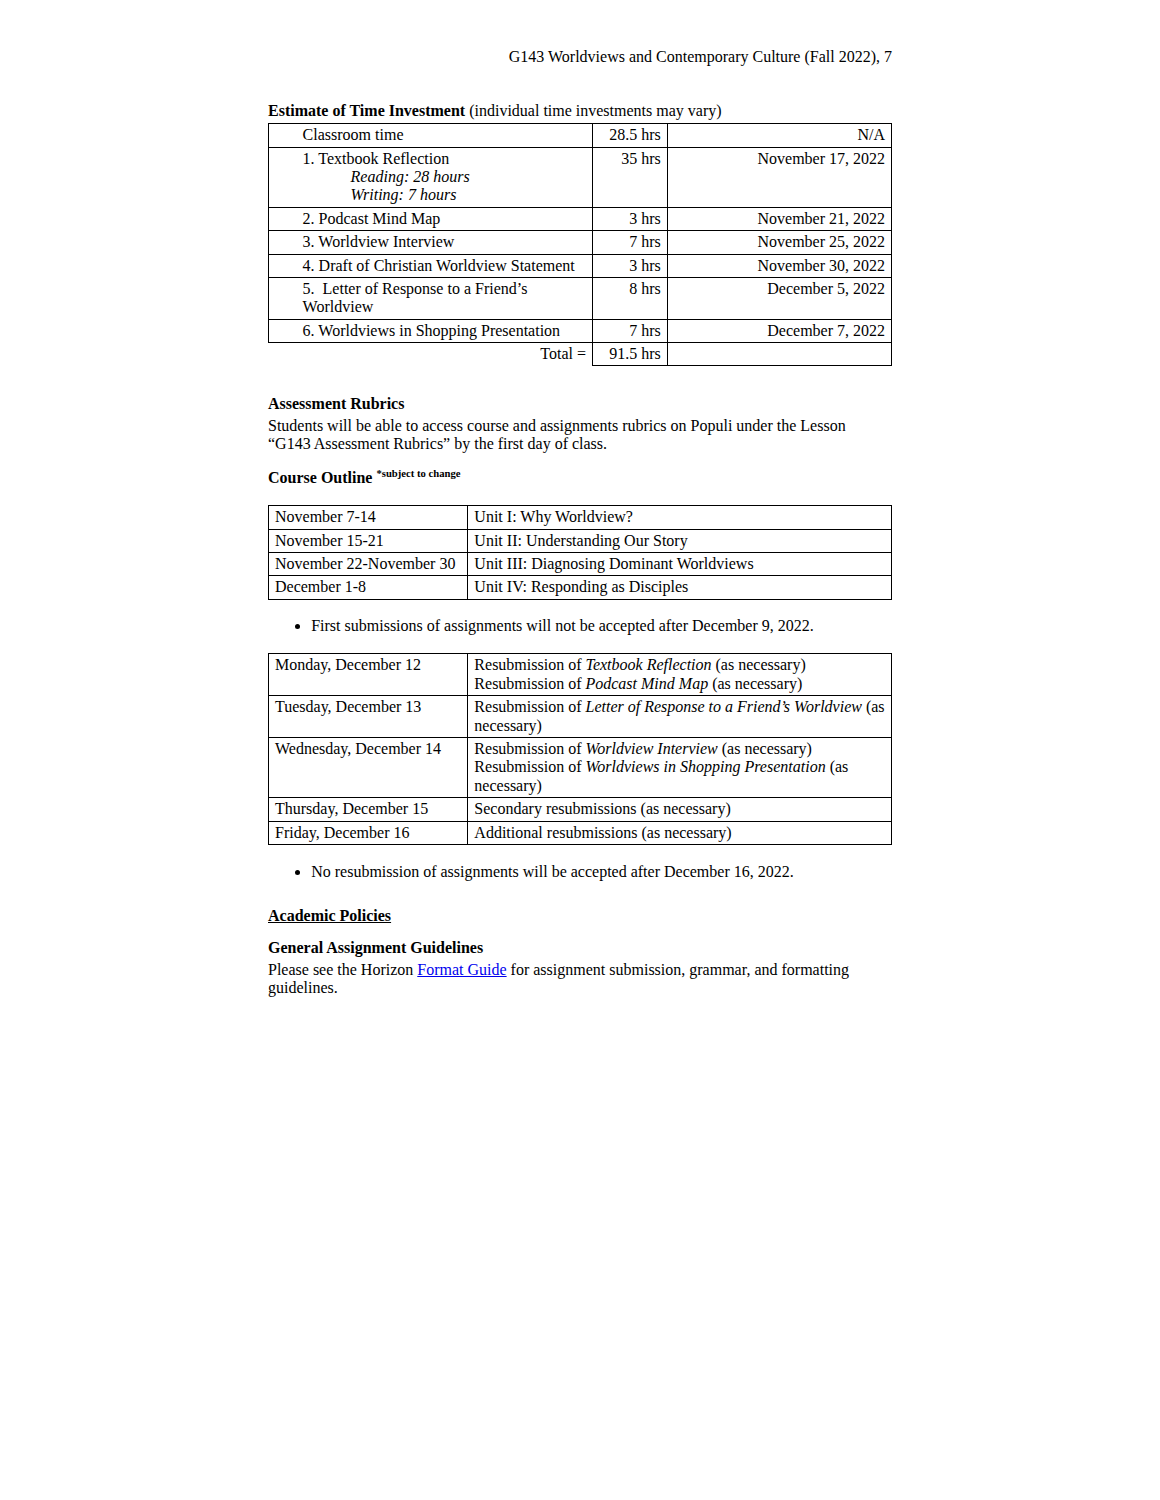G143 Worldviews and Contemporary Culture (Fall 2022), 7
Estimate of Time Investment (individual time investments may vary)
| Classroom time | 28.5 hrs | N/A |
| 1. Textbook Reflection Reading: 28 hours Writing: 7 hours | 35 hrs | November 17, 2022 |
| 2. Podcast Mind Map | 3 hrs | November 21, 2022 |
| 3. Worldview Interview | 7 hrs | November 25, 2022 |
| 4. Draft of Christian Worldview Statement | 3 hrs | November 30, 2022 |
| 5. Letter of Response to a Friend’s Worldview | 8 hrs | December 5, 2022 |
| 6. Worldviews in Shopping Presentation | 7 hrs | December 7, 2022 |
| Total = | 91.5 hrs | |
Assessment Rubrics
Students will be able to access course and assignments rubrics on Populi under the Lesson “G143 Assessment Rubrics” by the first day of class.
Course Outline *subject to change
| November 7-14 | Unit I: Why Worldview? |
| November 15-21 | Unit II: Understanding Our Story |
| November 22-November 30 | Unit III: Diagnosing Dominant Worldviews |
| December 1-8 | Unit IV: Responding as Disciples |
First submissions of assignments will not be accepted after December 9, 2022.
| Monday, December 12 | Resubmission of Textbook Reflection (as necessary) Resubmission of Podcast Mind Map (as necessary) |
| Tuesday, December 13 | Resubmission of Letter of Response to a Friend’s Worldview (as necessary) |
| Wednesday, December 14 | Resubmission of Worldview Interview (as necessary) Resubmission of Worldviews in Shopping Presentation (as necessary) |
| Thursday, December 15 | Secondary resubmissions (as necessary) |
| Friday, December 16 | Additional resubmissions (as necessary) |
No resubmission of assignments will be accepted after December 16, 2022.
Academic Policies
General Assignment Guidelines
Please see the Horizon Format Guide for assignment submission, grammar, and formatting guidelines.